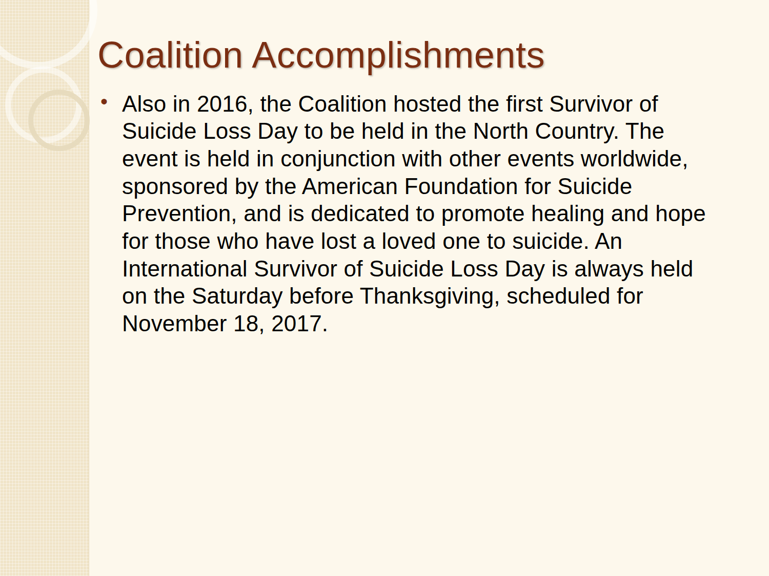Coalition Accomplishments
Also in 2016, the Coalition hosted the first Survivor of Suicide Loss Day to be held in the North Country. The event is held in conjunction with other events worldwide, sponsored by the American Foundation for Suicide Prevention, and is dedicated to promote healing and hope for those who have lost a loved one to suicide. An International Survivor of Suicide Loss Day is always held on the Saturday before Thanksgiving, scheduled for November 18, 2017.